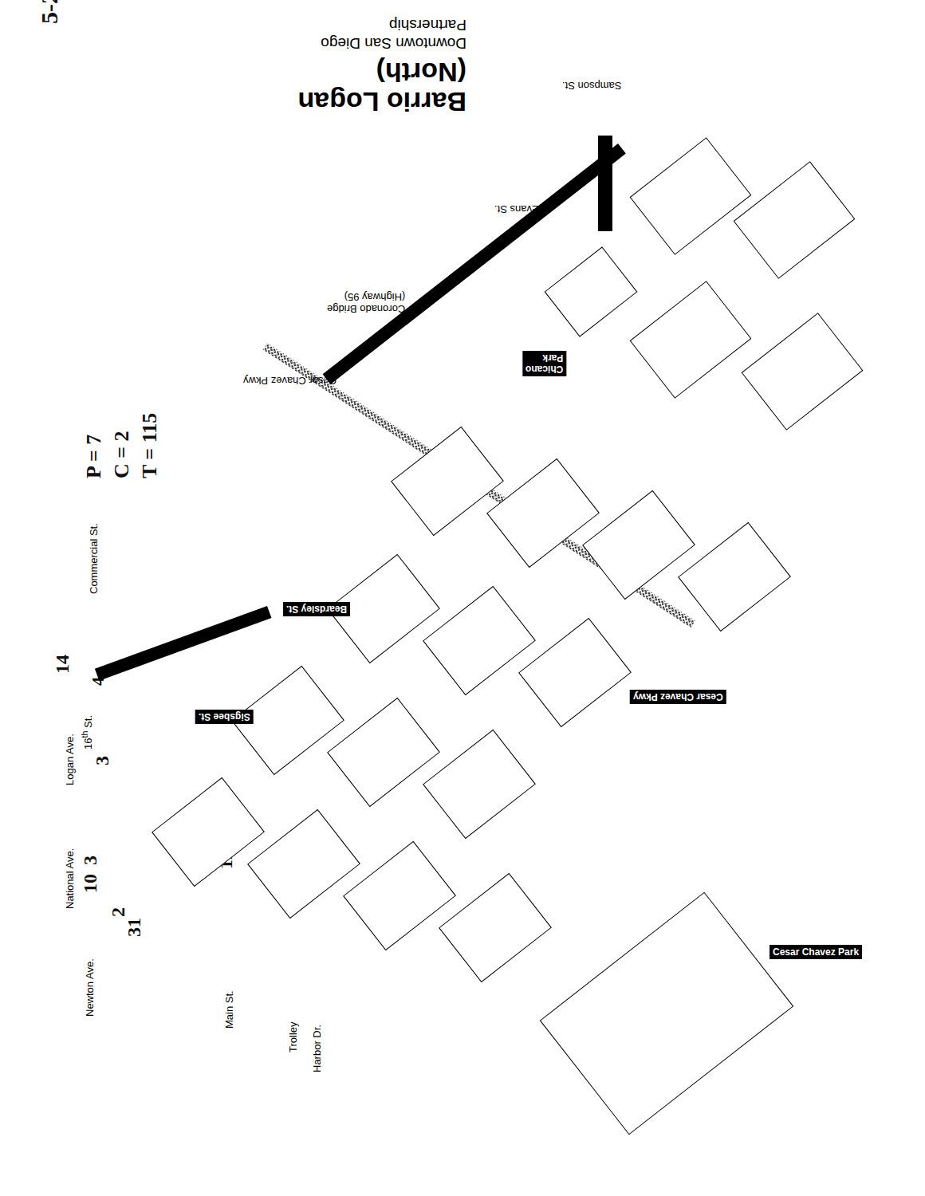Barrio Logan
(North)
Downtown San Diego
Partnership
5-27-22
P = 7
C = 2
T = 115
14
4
3
3
10
2
17
12
31
Chicano
Park
Beardsley St.
Sigsbee St.
Cesar Chavez Pkwy
Cesar Chavez Park
Sampson St.
Evans St.
Coronado Bridge
(Highway 95)
Cesar Chavez Pkwy
Commercial St.
16th St.
Logan Ave.
National Ave.
Newton Ave.
Main St.
Trolley
Harbor Dr.
Handwritten notes on the map read: date 5-27-22; P equals 7; C equals 2; T equals 115. Additional handwritten numbers near the northwest corner of the map: 14, 4, 3, 3, 10, 2, 17, 12, 31.